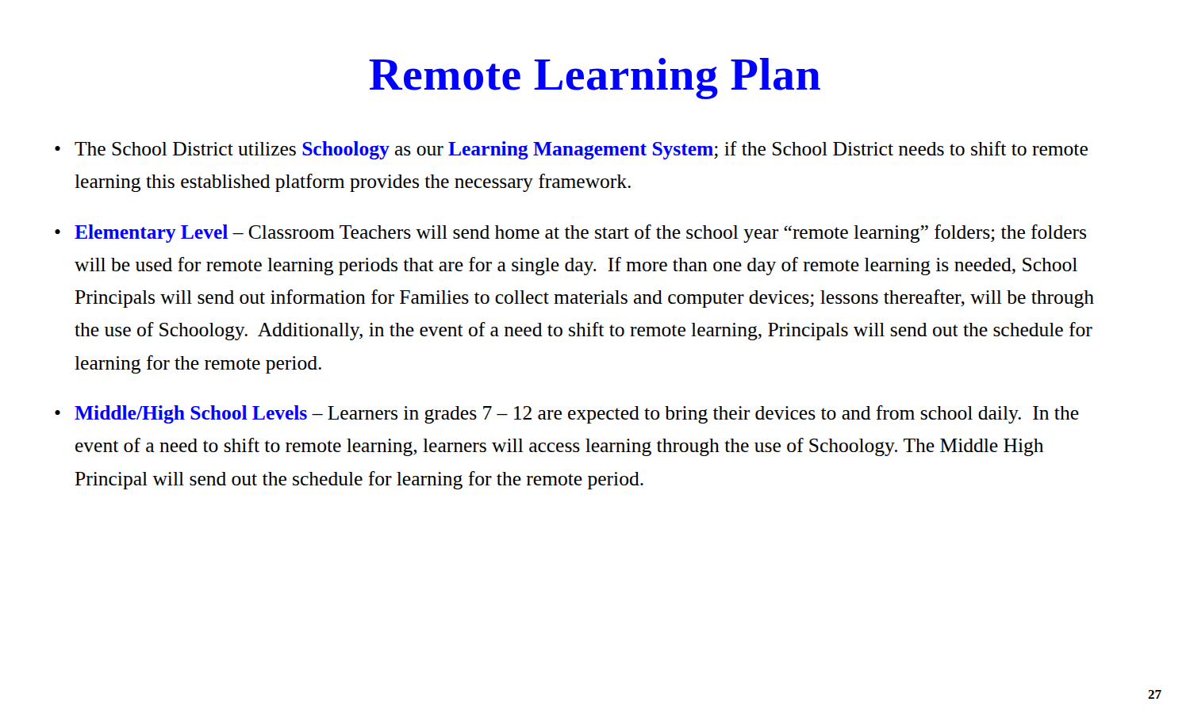Remote Learning Plan
The School District utilizes Schoology as our Learning Management System; if the School District needs to shift to remote learning this established platform provides the necessary framework.
Elementary Level – Classroom Teachers will send home at the start of the school year “remote learning” folders; the folders will be used for remote learning periods that are for a single day. If more than one day of remote learning is needed, School Principals will send out information for Families to collect materials and computer devices; lessons thereafter, will be through the use of Schoology. Additionally, in the event of a need to shift to remote learning, Principals will send out the schedule for learning for the remote period.
Middle/High School Levels – Learners in grades 7 – 12 are expected to bring their devices to and from school daily. In the event of a need to shift to remote learning, learners will access learning through the use of Schoology. The Middle High Principal will send out the schedule for learning for the remote period.
27